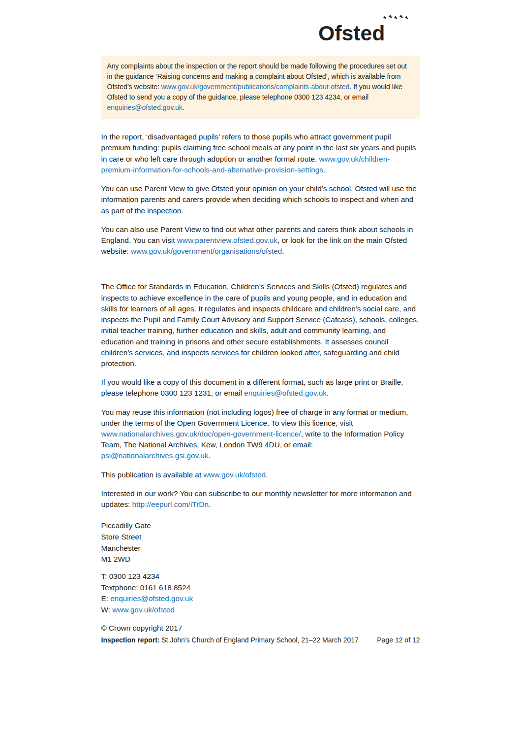Any complaints about the inspection or the report should be made following the procedures set out in the guidance ‘Raising concerns and making a complaint about Ofsted’, which is available from Ofsted’s website: www.gov.uk/government/publications/complaints-about-ofsted. If you would like Ofsted to send you a copy of the guidance, please telephone 0300 123 4234, or email enquiries@ofsted.gov.uk.
In the report, ‘disadvantaged pupils’ refers to those pupils who attract government pupil premium funding: pupils claiming free school meals at any point in the last six years and pupils in care or who left care through adoption or another formal route. www.gov.uk/children-premium-information-for-schools-and-alternative-provision-settings.
You can use Parent View to give Ofsted your opinion on your child’s school. Ofsted will use the information parents and carers provide when deciding which schools to inspect and when and as part of the inspection.
You can also use Parent View to find out what other parents and carers think about schools in England. You can visit www.parentview.ofsted.gov.uk, or look for the link on the main Ofsted website: www.gov.uk/government/organisations/ofsted.
The Office for Standards in Education, Children’s Services and Skills (Ofsted) regulates and inspects to achieve excellence in the care of pupils and young people, and in education and skills for learners of all ages. It regulates and inspects childcare and children’s social care, and inspects the Pupil and Family Court Advisory and Support Service (Cafcass), schools, colleges, initial teacher training, further education and skills, adult and community learning, and education and training in prisons and other secure establishments. It assesses council children’s services, and inspects services for children looked after, safeguarding and child protection.
If you would like a copy of this document in a different format, such as large print or Braille, please telephone 0300 123 1231, or email enquiries@ofsted.gov.uk.
You may reuse this information (not including logos) free of charge in any format or medium, under the terms of the Open Government Licence. To view this licence, visit www.nationalarchives.gov.uk/doc/open-government-licence/, write to the Information Policy Team, The National Archives, Kew, London TW9 4DU, or email: psi@nationalarchives.gsi.gov.uk.
This publication is available at www.gov.uk/ofsted.
Interested in our work? You can subscribe to our monthly newsletter for more information and updates: http://eepurl.com/iTrDn.
Piccadilly Gate
Store Street
Manchester
M1 2WD
T: 0300 123 4234
Textphone: 0161 618 8524
E: enquiries@ofsted.gov.uk
W: www.gov.uk/ofsted
© Crown copyright 2017
Inspection report: St John’s Church of England Primary School, 21–22 March 2017
Page 12 of 12